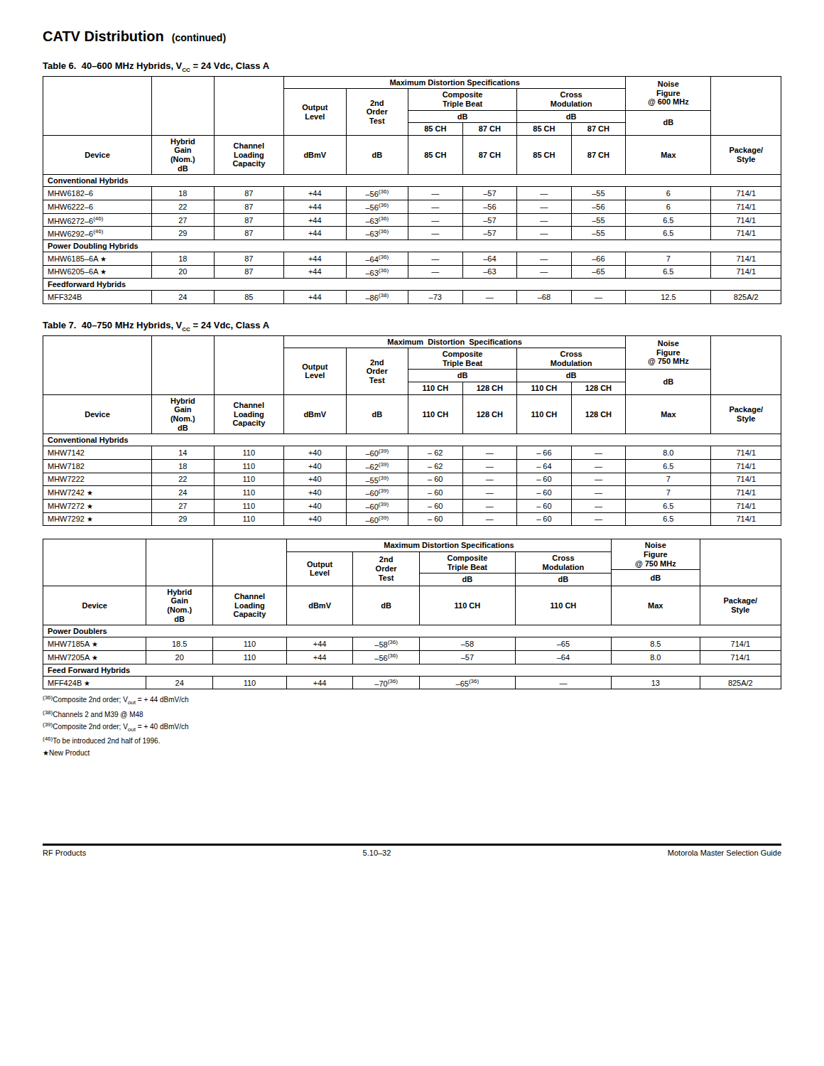CATV Distribution (continued)
Table 6. 40–600 MHz Hybrids, VCC = 24 Vdc, Class A
| | | | Maximum Distortion Specifications | Noise Figure @ 600 MHz | |
| --- | --- | --- | --- | --- | --- |
| Output Level | 2nd Order Test | Composite Triple Beat | Cross Modulation |
| dB | dB | dB |
| 85 CH | 87 CH | 85 CH | 87 CH |
| Device | Hybrid Gain (Nom.) dB | Channel Loading Capacity | dBmV | dB | 85 CH | 87 CH | 85 CH | 87 CH | Max | Package/ Style |
| Conventional Hybrids |
| MHW6182–6 | 18 | 87 | +44 | –56 (36) | — | –57 | — | –55 | 6 | 714/1 |
| MHW6222–6 | 22 | 87 | +44 | –56 (36) | — | –56 | — | –56 | 6 | 714/1 |
| MHW6272–6 (46) | 27 | 87 | +44 | –63 (36) | — | –57 | — | –55 | 6.5 | 714/1 |
| MHW6292–6 (46) | 29 | 87 | +44 | –63 (36) | — | –57 | — | –55 | 6.5 | 714/1 |
| Power Doubling Hybrids |
| MHW6185–6A ★ | 18 | 87 | +44 | –64 (36) | — | –64 | — | –66 | 7 | 714/1 |
| MHW6205–6A ★ | 20 | 87 | +44 | –63 (36) | — | –63 | — | –65 | 6.5 | 714/1 |
| Feedforward Hybrids |
| MFF324B | 24 | 85 | +44 | –86 (38) | –73 | — | –68 | — | 12.5 | 825A/2 |
Table 7. 40–750 MHz Hybrids, VCC = 24 Vdc, Class A
| | | | Maximum Distortion Specifications | Noise Figure @ 750 MHz | |
| --- | --- | --- | --- | --- | --- |
| Output Level | 2nd Order Test | Composite Triple Beat | Cross Modulation |
| dB | dB | dB |
| 110 CH | 128 CH | 110 CH | 128 CH |
| Device | Hybrid Gain (Nom.) dB | Channel Loading Capacity | dBmV | dB | 110 CH | 128 CH | 110 CH | 128 CH | Max | Package/ Style |
| Conventional Hybrids |
| MHW7142 | 14 | 110 | +40 | –60 (39) | – 62 | — | – 66 | — | 8.0 | 714/1 |
| MHW7182 | 18 | 110 | +40 | –62 (39) | – 62 | — | – 64 | — | 6.5 | 714/1 |
| MHW7222 | 22 | 110 | +40 | –55 (39) | – 60 | — | – 60 | — | 7 | 714/1 |
| MHW7242 ★ | 24 | 110 | +40 | –60 (39) | – 60 | — | – 60 | — | 7 | 714/1 |
| MHW7272 ★ | 27 | 110 | +40 | –60 (39) | – 60 | — | – 60 | — | 6.5 | 714/1 |
| MHW7292 ★ | 29 | 110 | +40 | –60 (39) | – 60 | — | – 60 | — | 6.5 | 714/1 |
| | | | Maximum Distortion Specifications | Noise Figure @ 750 MHz | |
| --- | --- | --- | --- | --- | --- |
| Output Level | 2nd Order Test | Composite Triple Beat | Cross Modulation |
| dB |
| dB | dB |
| Device | Hybrid Gain (Nom.) dB | Channel Loading Capacity | dBmV | dB | 110 CH | 110 CH | Max | Package/ Style |
| Power Doublers |
| MHW7185A ★ | 18.5 | 110 | +44 | –58 (36) | –58 | –65 | 8.5 | 714/1 |
| MHW7205A ★ | 20 | 110 | +44 | –56 (36) | –57 | –64 | 8.0 | 714/1 |
| Feed Forward Hybrids |
| MFF424B ★ | 24 | 110 | +44 | –70 (36) | –65 (36) | — | 13 | 825A/2 |
(36)Composite 2nd order; Vout = + 44 dBmV/ch
(38)Channels 2 and M39 @ M48
(39)Composite 2nd order; Vout = + 40 dBmV/ch
(46)To be introduced 2nd half of 1996.
★New Product
RF Products 5.10–32 Motorola Master Selection Guide